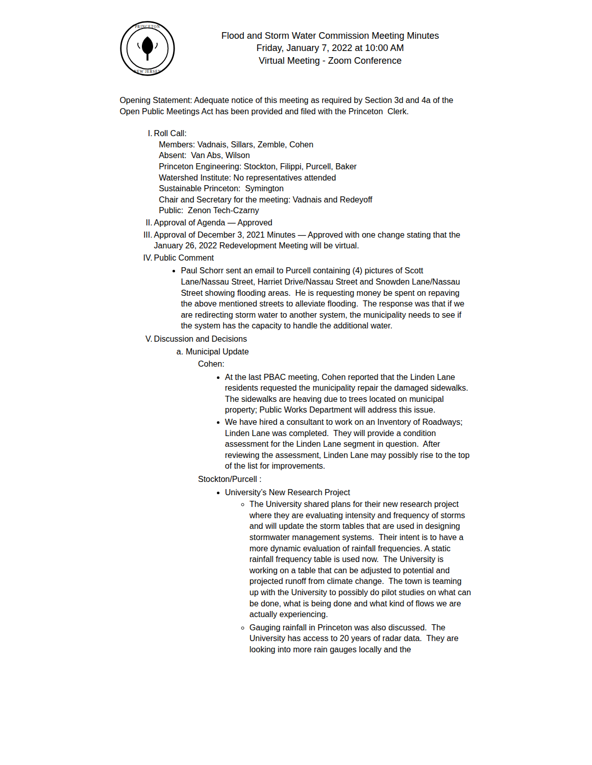Princeton New Jersey seal with tree PRINCETON NEW JERSEY
Flood and Storm Water Commission Meeting Minutes
Friday, January 7, 2022 at 10:00 AM
Virtual Meeting - Zoom Conference
Opening Statement: Adequate notice of this meeting as required by Section 3d and 4a of the Open Public Meetings Act has been provided and filed with the Princeton Clerk.
Roll Call:
Members: Vadnais, Sillars, Zemble, Cohen
Absent: Van Abs, Wilson
Princeton Engineering: Stockton, Filippi, Purcell, Baker
Watershed Institute: No representatives attended
Sustainable Princeton: Symington
Chair and Secretary for the meeting: Vadnais and Redeyoff
Public: Zenon Tech-Czarny
Approval of Agenda — Approved
Approval of December 3, 2021 Minutes — Approved with one change stating that the January 26, 2022 Redevelopment Meeting will be virtual.
Public Comment
Paul Schorr sent an email to Purcell containing (4) pictures of Scott Lane/Nassau Street, Harriet Drive/Nassau Street and Snowden Lane/Nassau Street showing flooding areas. He is requesting money be spent on repaving the above mentioned streets to alleviate flooding. The response was that if we are redirecting storm water to another system, the municipality needs to see if the system has the capacity to handle the additional water.
Discussion and Decisions
Municipal Update
Cohen:
At the last PBAC meeting, Cohen reported that the Linden Lane residents requested the municipality repair the damaged sidewalks. The sidewalks are heaving due to trees located on municipal property; Public Works Department will address this issue.
We have hired a consultant to work on an Inventory of Roadways; Linden Lane was completed. They will provide a condition assessment for the Linden Lane segment in question. After reviewing the assessment, Linden Lane may possibly rise to the top of the list for improvements.
Stockton/Purcell :
University’s New Research Project
The University shared plans for their new research project where they are evaluating intensity and frequency of storms and will update the storm tables that are used in designing stormwater management systems. Their intent is to have a more dynamic evaluation of rainfall frequencies. A static rainfall frequency table is used now. The University is working on a table that can be adjusted to potential and projected runoff from climate change. The town is teaming up with the University to possibly do pilot studies on what can be done, what is being done and what kind of flows we are actually experiencing.
Gauging rainfall in Princeton was also discussed. The University has access to 20 years of radar data. They are looking into more rain gauges locally and the